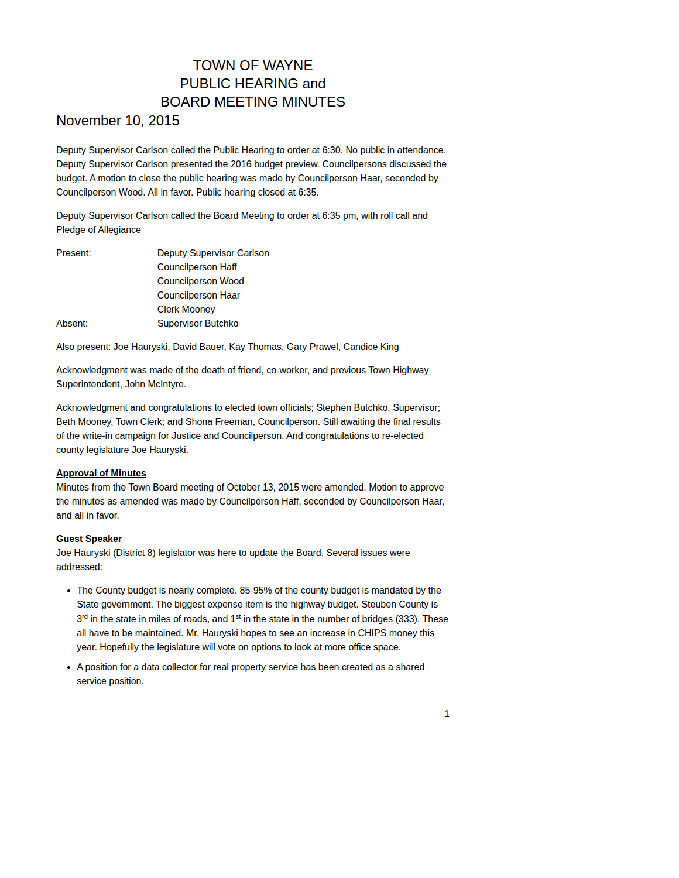TOWN OF WAYNE
PUBLIC HEARING and
BOARD MEETING MINUTES
November 10, 2015
Deputy Supervisor Carlson called the Public Hearing to order at 6:30. No public in attendance. Deputy Supervisor Carlson presented the 2016 budget preview. Councilpersons discussed the budget. A motion to close the public hearing was made by Councilperson Haar, seconded by Councilperson Wood. All in favor. Public hearing closed at 6:35.
Deputy Supervisor Carlson called the Board Meeting to order at 6:35 pm, with roll call and Pledge of Allegiance
| Present: | Deputy Supervisor Carlson Councilperson Haff Councilperson Wood Councilperson Haar Clerk Mooney |
| Absent: | Supervisor Butchko |
Also present: Joe Hauryski, David Bauer, Kay Thomas, Gary Prawel, Candice King
Acknowledgment was made of the death of friend, co-worker, and previous Town Highway Superintendent, John McIntyre.
Acknowledgment and congratulations to elected town officials; Stephen Butchko, Supervisor; Beth Mooney, Town Clerk; and Shona Freeman, Councilperson. Still awaiting the final results of the write-in campaign for Justice and Councilperson. And congratulations to re-elected county legislature Joe Hauryski.
Approval of Minutes
Minutes from the Town Board meeting of October 13, 2015 were amended. Motion to approve the minutes as amended was made by Councilperson Haff, seconded by Councilperson Haar, and all in favor.
Guest Speaker
Joe Hauryski (District 8) legislator was here to update the Board. Several issues were addressed:
The County budget is nearly complete. 85-95% of the county budget is mandated by the State government. The biggest expense item is the highway budget. Steuben County is 3rd in the state in miles of roads, and 1st in the state in the number of bridges (333). These all have to be maintained. Mr. Hauryski hopes to see an increase in CHIPS money this year. Hopefully the legislature will vote on options to look at more office space.
A position for a data collector for real property service has been created as a shared service position.
1